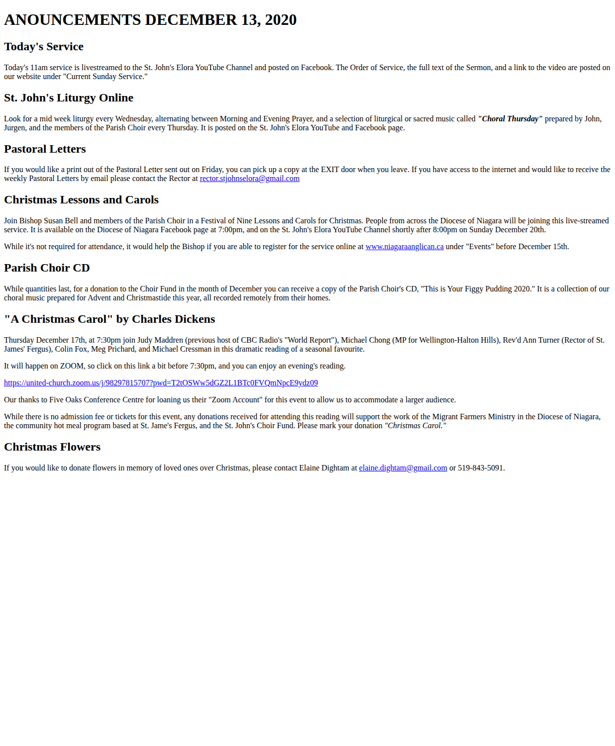ANOUNCEMENTS DECEMBER 13, 2020
Today's Service
Today's 11am service is livestreamed to the St. John's Elora YouTube Channel and posted on Facebook. The Order of Service, the full text of the Sermon, and a link to the video are posted on our website under "Current Sunday Service."
St. John's Liturgy Online
Look for a mid week liturgy every Wednesday, alternating between Morning and Evening Prayer, and a selection of liturgical or sacred music called "Choral Thursday" prepared by John, Jurgen, and the members of the Parish Choir every Thursday. It is posted on the St. John's Elora YouTube and Facebook page.
Pastoral Letters
If you would like a print out of the Pastoral Letter sent out on Friday, you can pick up a copy at the EXIT door when you leave. If you have access to the internet and would like to receive the weekly Pastoral Letters by email please contact the Rector at rector.stjohnselora@gmail.com
Christmas Lessons and Carols
Join Bishop Susan Bell and members of the Parish Choir in a Festival of Nine Lessons and Carols for Christmas. People from across the Diocese of Niagara will be joining this live-streamed service. It is available on the Diocese of Niagara Facebook page at 7:00pm, and on the St. John's Elora YouTube Channel shortly after 8:00pm on Sunday December 20th.
While it's not required for attendance, it would help the Bishop if you are able to register for the service online at www.niagaraanglican.ca under "Events" before December 15th.
Parish Choir CD
While quantities last, for a donation to the Choir Fund in the month of December you can receive a copy of the Parish Choir's CD, "This is Your Figgy Pudding 2020." It is a collection of our choral music prepared for Advent and Christmastide this year, all recorded remotely from their homes.
"A Christmas Carol" by Charles Dickens
Thursday December 17th, at 7:30pm join Judy Maddren (previous host of CBC Radio's "World Report"), Michael Chong (MP for Wellington-Halton Hills), Rev'd Ann Turner (Rector of St. James' Fergus), Colin Fox, Meg Prichard, and Michael Cressman in this dramatic reading of a seasonal favourite.
It will happen on ZOOM, so click on this link a bit before 7:30pm, and you can enjoy an evening's reading.
https://united-church.zoom.us/j/98297815707?pwd=T2tOSWw5dGZ2L1BTc0FVQmNpcE9ydz09
Our thanks to Five Oaks Conference Centre for loaning us their "Zoom Account" for this event to allow us to accommodate a larger audience.
While there is no admission fee or tickets for this event, any donations received for attending this reading will support the work of the Migrant Farmers Ministry in the Diocese of Niagara, the community hot meal program based at St. Jame's Fergus, and the St. John's Choir Fund. Please mark your donation "Christmas Carol."
Christmas Flowers
If you would like to donate flowers in memory of loved ones over Christmas, please contact Elaine Dightam at elaine.dightam@gmail.com or 519-843-5091.